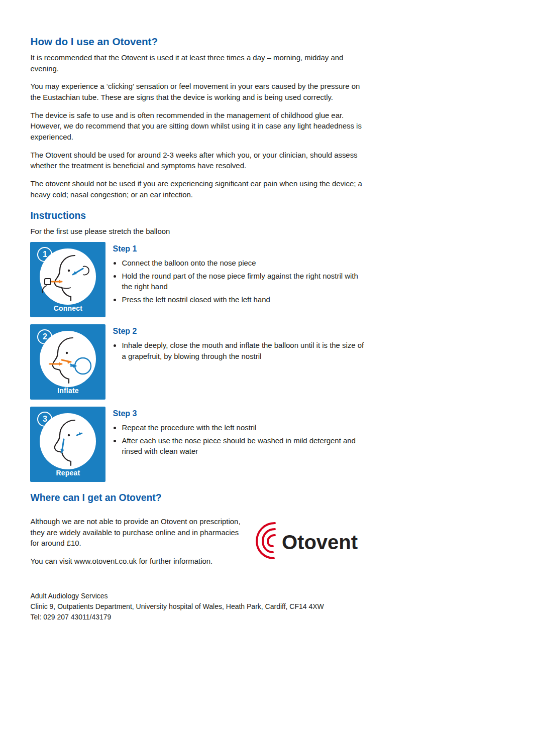How do I use an Otovent?
It is recommended that the Otovent is used it at least three times a day – morning, midday and evening.
You may experience a ‘clicking’ sensation or feel movement in your ears caused by the pressure on the Eustachian tube. These are signs that the device is working and is being used correctly.
The device is safe to use and is often recommended in the management of childhood glue ear. However, we do recommend that you are sitting down whilst using it in case any light headedness is experienced.
The Otovent should be used for around 2-3 weeks after which you, or your clinician, should assess whether the treatment is beneficial and symptoms have resolved.
The otovent should not be used if you are experiencing significant ear pain when using the device; a heavy cold; nasal congestion; or an ear infection.
Instructions
For the first use please stretch the balloon
1
Connect
Step 1
Connect the balloon onto the nose piece
Hold the round part of the nose piece firmly against the right nostril with the right hand
Press the left nostril closed with the left hand
2
Inflate
Step 2
Inhale deeply, close the mouth and inflate the balloon until it is the size of a grapefruit, by blowing through the nostril
3
Repeat
Step 3
Repeat the procedure with the left nostril
After each use the nose piece should be washed in mild detergent and rinsed with clean water
Where can I get an Otovent?
Although we are not able to provide an Otovent on prescription, they are widely available to purchase online and in pharmacies for around £10.
You can visit www.otovent.co.uk for further information.
Otovent
Adult Audiology Services
Clinic 9, Outpatients Department, University hospital of Wales, Heath Park, Cardiff, CF14 4XW
Tel: 029 207 43011/43179